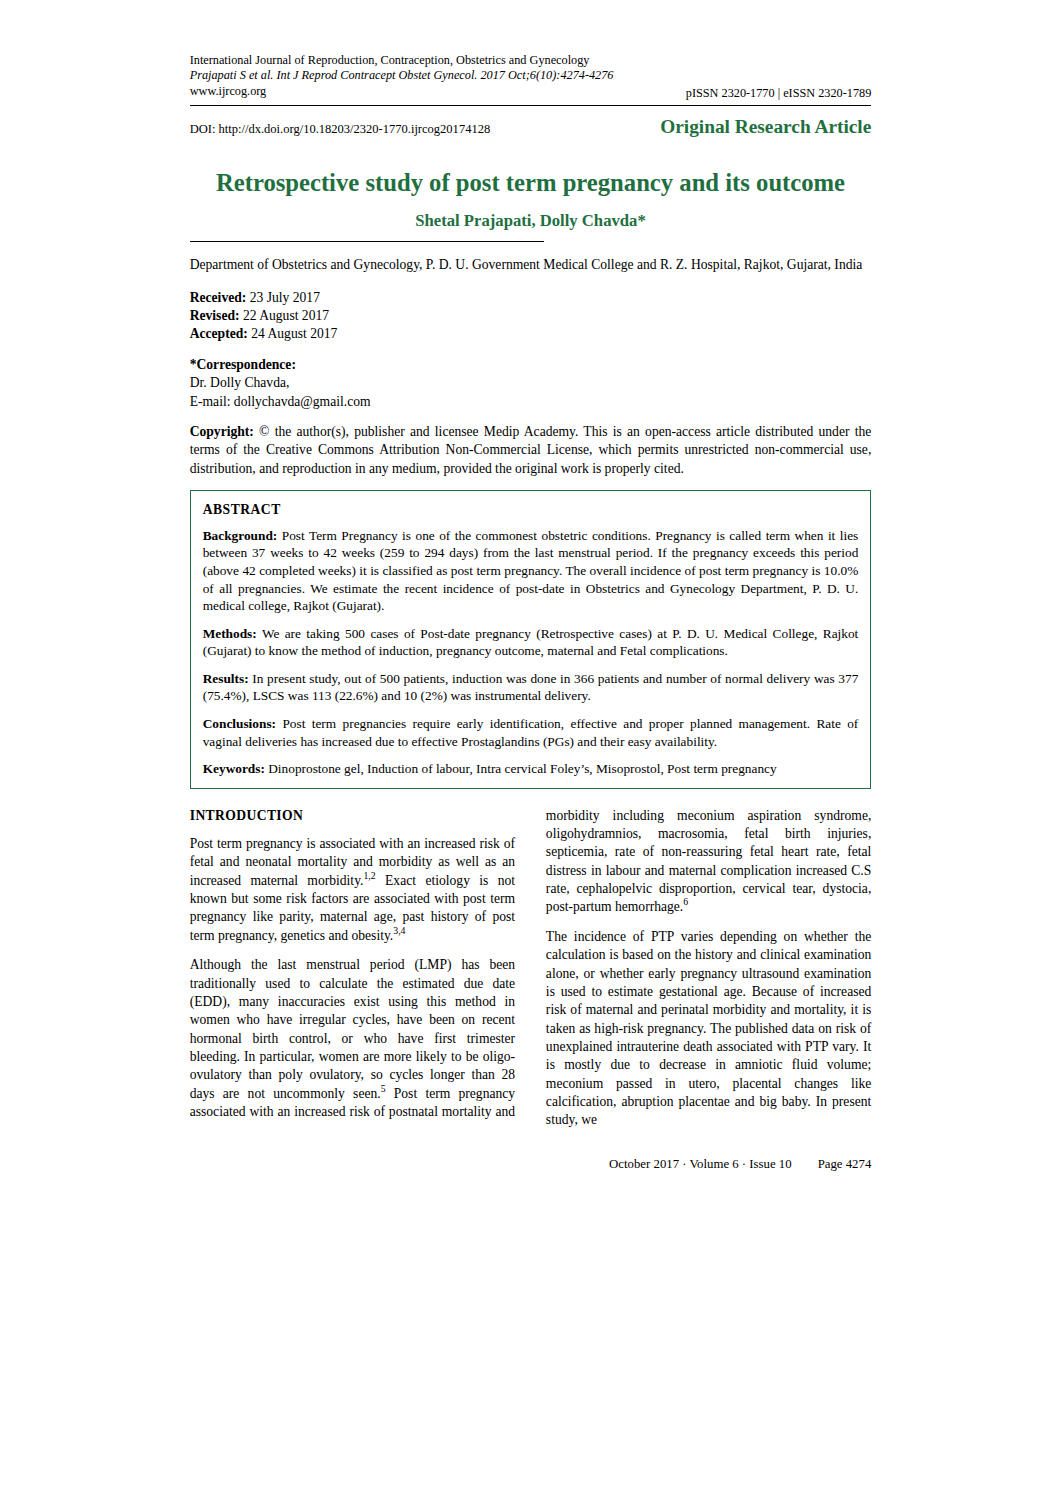International Journal of Reproduction, Contraception, Obstetrics and Gynecology Prajapati S et al. Int J Reprod Contracept Obstet Gynecol. 2017 Oct;6(10):4274-4276 www.ijrcog.org pISSN 2320-1770 | eISSN 2320-1789
DOI: http://dx.doi.org/10.18203/2320-1770.ijrcog20174128 Original Research Article
Retrospective study of post term pregnancy and its outcome
Shetal Prajapati, Dolly Chavda*
Department of Obstetrics and Gynecology, P. D. U. Government Medical College and R. Z. Hospital, Rajkot, Gujarat, India
Received: 23 July 2017 Revised: 22 August 2017 Accepted: 24 August 2017
*Correspondence: Dr. Dolly Chavda, E-mail: dollychavda@gmail.com
Copyright: © the author(s), publisher and licensee Medip Academy. This is an open-access article distributed under the terms of the Creative Commons Attribution Non-Commercial License, which permits unrestricted non-commercial use, distribution, and reproduction in any medium, provided the original work is properly cited.
ABSTRACT
Background: Post Term Pregnancy is one of the commonest obstetric conditions. Pregnancy is called term when it lies between 37 weeks to 42 weeks (259 to 294 days) from the last menstrual period. If the pregnancy exceeds this period (above 42 completed weeks) it is classified as post term pregnancy. The overall incidence of post term pregnancy is 10.0% of all pregnancies. We estimate the recent incidence of post-date in Obstetrics and Gynecology Department, P. D. U. medical college, Rajkot (Gujarat).
Methods: We are taking 500 cases of Post-date pregnancy (Retrospective cases) at P. D. U. Medical College, Rajkot (Gujarat) to know the method of induction, pregnancy outcome, maternal and Fetal complications.
Results: In present study, out of 500 patients, induction was done in 366 patients and number of normal delivery was 377 (75.4%), LSCS was 113 (22.6%) and 10 (2%) was instrumental delivery.
Conclusions: Post term pregnancies require early identification, effective and proper planned management. Rate of vaginal deliveries has increased due to effective Prostaglandins (PGs) and their easy availability.
Keywords: Dinoprostone gel, Induction of labour, Intra cervical Foley’s, Misoprostol, Post term pregnancy
INTRODUCTION
Post term pregnancy is associated with an increased risk of fetal and neonatal mortality and morbidity as well as an increased maternal morbidity.1,2 Exact etiology is not known but some risk factors are associated with post term pregnancy like parity, maternal age, past history of post term pregnancy, genetics and obesity.3,4
Although the last menstrual period (LMP) has been traditionally used to calculate the estimated due date (EDD), many inaccuracies exist using this method in women who have irregular cycles, have been on recent hormonal birth control, or who have first trimester bleeding. In particular, women are more likely to be oligo-ovulatory than poly ovulatory, so cycles longer than 28 days are not uncommonly seen.5 Post term pregnancy associated with an increased risk of postnatal mortality and morbidity including meconium aspiration syndrome, oligohydramnios, macrosomia, fetal birth injuries, septicemia, rate of non-reassuring fetal heart rate, fetal distress in labour and maternal complication increased C.S rate, cephalopelvic disproportion, cervical tear, dystocia, post-partum hemorrhage.6
The incidence of PTP varies depending on whether the calculation is based on the history and clinical examination alone, or whether early pregnancy ultrasound examination is used to estimate gestational age. Because of increased risk of maternal and perinatal morbidity and mortality, it is taken as high-risk pregnancy. The published data on risk of unexplained intrauterine death associated with PTP vary. It is mostly due to decrease in amniotic fluid volume; meconium passed in utero, placental changes like calcification, abruption placentae and big baby. In present study, we
October 2017 · Volume 6 · Issue 10Page 4274